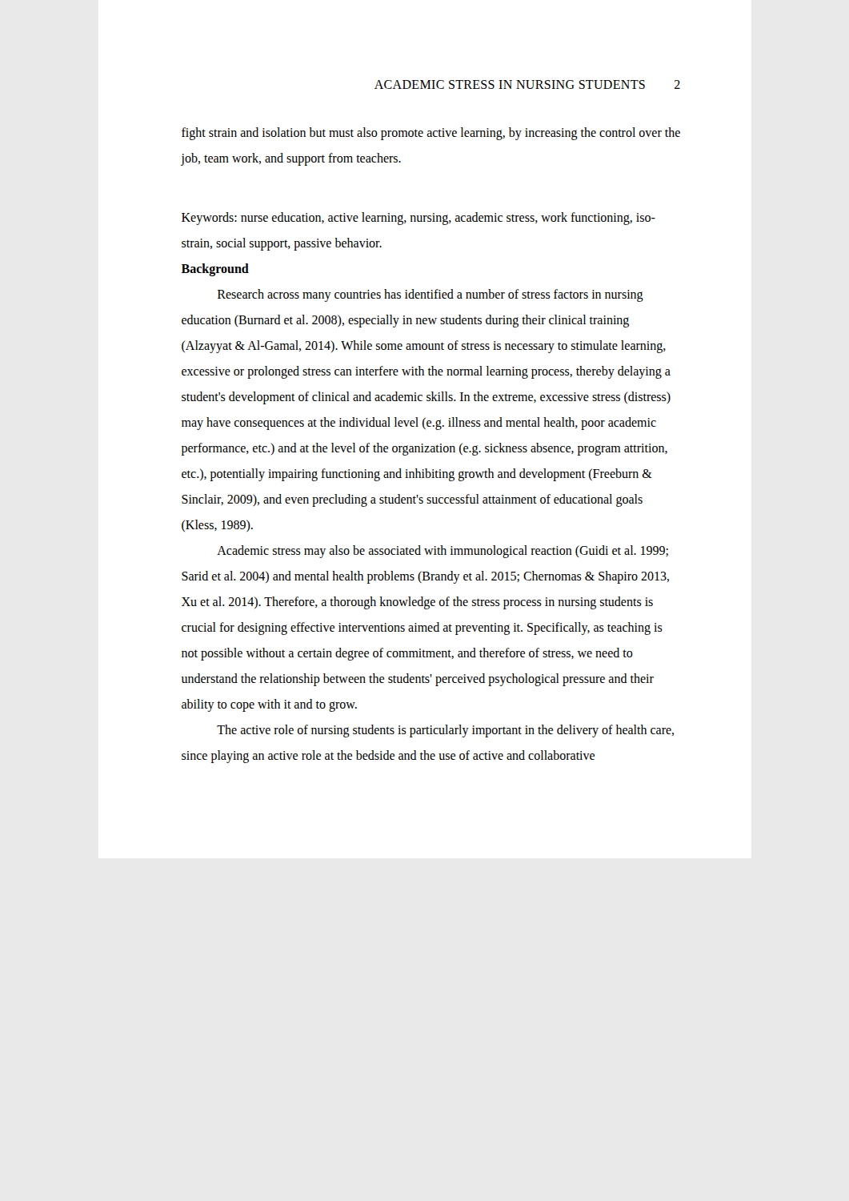Academic stress in nursing students 2
fight strain and isolation but must also promote active learning, by increasing the control over the job, team work, and support from teachers.
Keywords: nurse education, active learning, nursing, academic stress, work functioning, iso-strain, social support, passive behavior.
Background
Research across many countries has identified a number of stress factors in nursing education (Burnard et al. 2008), especially in new students during their clinical training (Alzayyat & Al-Gamal, 2014). While some amount of stress is necessary to stimulate learning, excessive or prolonged stress can interfere with the normal learning process, thereby delaying a student's development of clinical and academic skills. In the extreme, excessive stress (distress) may have consequences at the individual level (e.g. illness and mental health, poor academic performance, etc.) and at the level of the organization (e.g. sickness absence, program attrition, etc.), potentially impairing functioning and inhibiting growth and development (Freeburn & Sinclair, 2009), and even precluding a student's successful attainment of educational goals (Kless, 1989).
Academic stress may also be associated with immunological reaction (Guidi et al. 1999; Sarid et al. 2004) and mental health problems (Brandy et al. 2015; Chernomas & Shapiro 2013, Xu et al. 2014). Therefore, a thorough knowledge of the stress process in nursing students is crucial for designing effective interventions aimed at preventing it. Specifically, as teaching is not possible without a certain degree of commitment, and therefore of stress, we need to understand the relationship between the students' perceived psychological pressure and their ability to cope with it and to grow.
The active role of nursing students is particularly important in the delivery of health care, since playing an active role at the bedside and the use of active and collaborative